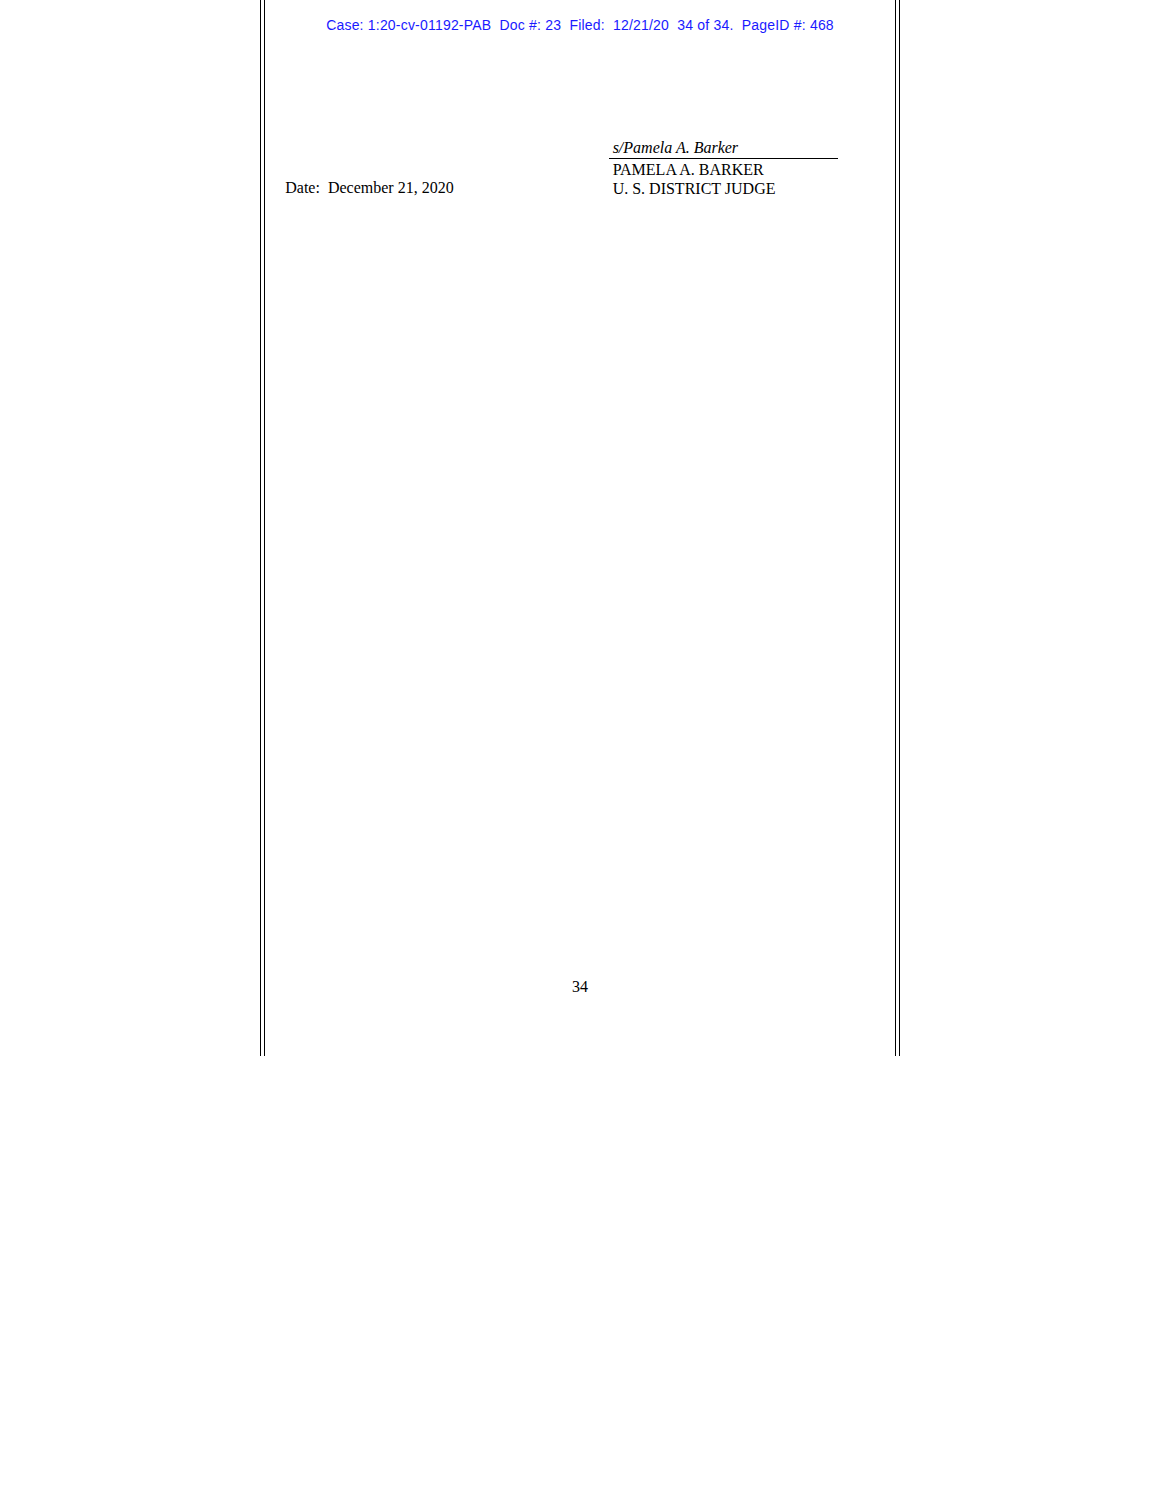Case: 1:20-cv-01192-PAB Doc #: 23 Filed: 12/21/20 34 of 34. PageID #: 468
s/Pamela A. Barker PAMELA A. BARKER U. S. DISTRICT JUDGE
Date: December 21, 2020
34